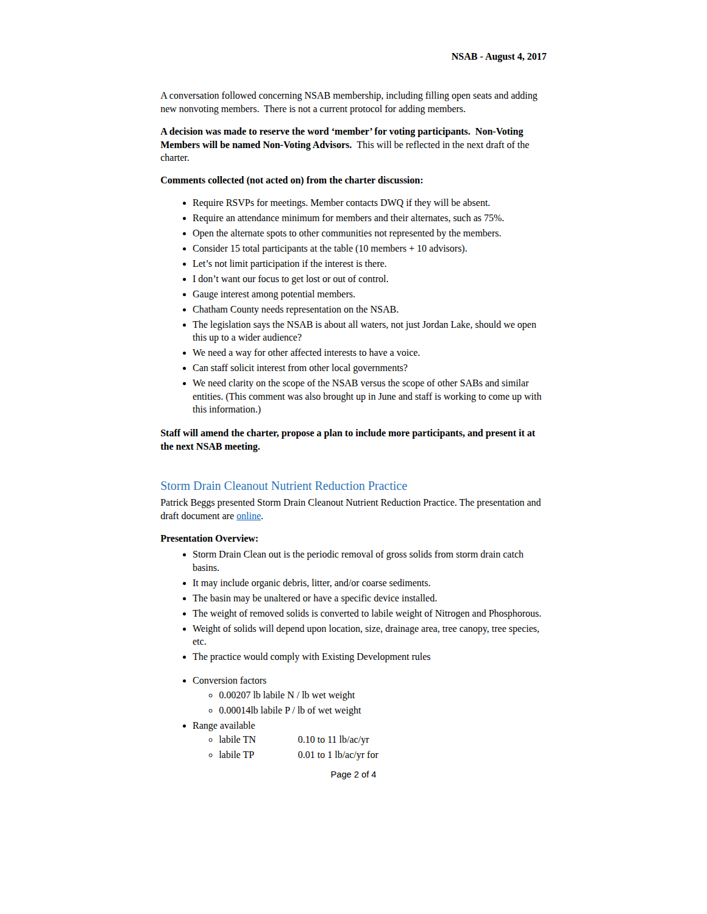NSAB - August 4, 2017
A conversation followed concerning NSAB membership, including filling open seats and adding new nonvoting members. There is not a current protocol for adding members.
A decision was made to reserve the word ‘member’ for voting participants. Non-Voting Members will be named Non-Voting Advisors. This will be reflected in the next draft of the charter.
Comments collected (not acted on) from the charter discussion:
Require RSVPs for meetings. Member contacts DWQ if they will be absent.
Require an attendance minimum for members and their alternates, such as 75%.
Open the alternate spots to other communities not represented by the members.
Consider 15 total participants at the table (10 members + 10 advisors).
Let’s not limit participation if the interest is there.
I don’t want our focus to get lost or out of control.
Gauge interest among potential members.
Chatham County needs representation on the NSAB.
The legislation says the NSAB is about all waters, not just Jordan Lake, should we open this up to a wider audience?
We need a way for other affected interests to have a voice.
Can staff solicit interest from other local governments?
We need clarity on the scope of the NSAB versus the scope of other SABs and similar entities. (This comment was also brought up in June and staff is working to come up with this information.)
Staff will amend the charter, propose a plan to include more participants, and present it at the next NSAB meeting.
Storm Drain Cleanout Nutrient Reduction Practice
Patrick Beggs presented Storm Drain Cleanout Nutrient Reduction Practice. The presentation and draft document are online.
Presentation Overview:
Storm Drain Clean out is the periodic removal of gross solids from storm drain catch basins.
It may include organic debris, litter, and/or coarse sediments.
The basin may be unaltered or have a specific device installed.
The weight of removed solids is converted to labile weight of Nitrogen and Phosphorous.
Weight of solids will depend upon location, size, drainage area, tree canopy, tree species, etc.
The practice would comply with Existing Development rules
Conversion factors
0.00207 lb labile N / lb wet weight
0.00014lb labile P / lb of wet weight
Range available
labile TN0.10 to 11 lb/ac/yr
labile TP0.01 to 1 lb/ac/yr for
Page 2 of 4